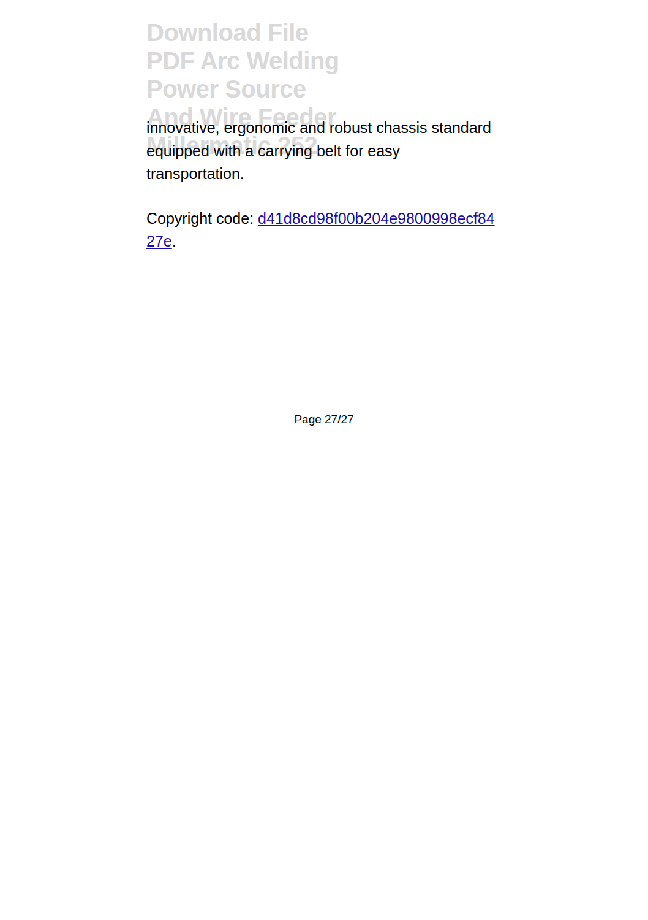Download File PDF Arc Welding Power Source And Wire Feeder Millermatic 252
innovative, ergonomic and robust chassis standard equipped with a carrying belt for easy transportation.
Copyright code: d41d8cd98f00b204e9800998ecf8427e.
Page 27/27